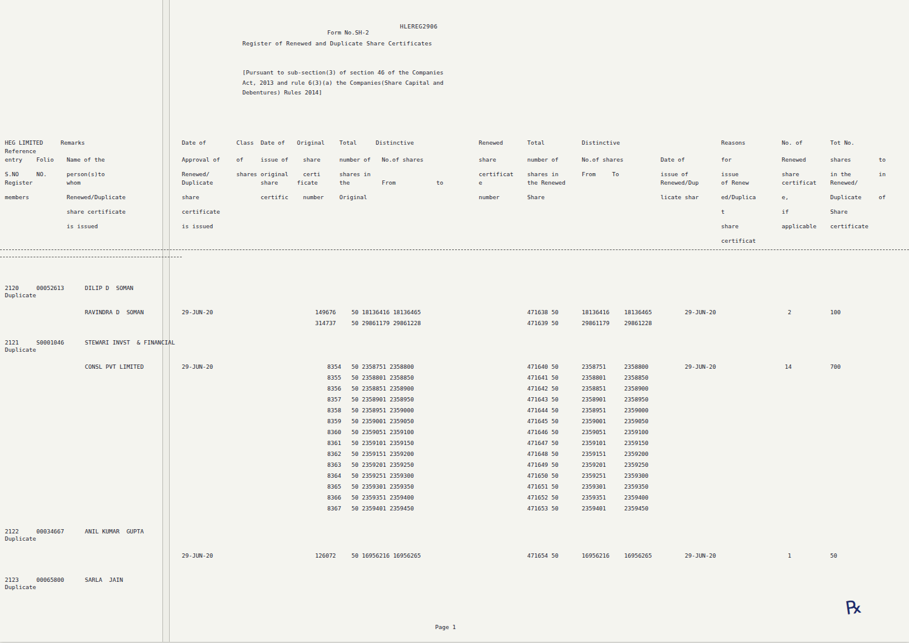HLEREG2906
Form No.SH-2
Register of Renewed and Duplicate Share Certificates
[Pursuant to sub-section(3) of section 46 of the Companies
Act, 2013 and rule 6(3)(a) the Companies(Share Capital and
Debentures) Rules 2014]
HEG LIMITED Remarks Date of Class Date of Original Total Distinctive Renewed Total Distinctive Reasons No. of Tot No. Reference entry Folio Name of the Approval of of issue of share number of No.of shares share number of No.of shares Date of for Renewed shares to S.NO NO. person(s)to Renewed/ shares original certi shares in certificat shares in From To issue of issue share in the in Register whom Duplicate share ficate the From to e the Renewed Renewed/Dup of Renew certificat Renewed/ members Renewed/Duplicate share certific number Original number Share licate shar ed/Duplica e, Duplicate of share certificate certificate t if Share is issued is issued share applicable certificate certificat
2120 00052613 DILIP D SOMAN Duplicate RAVINDRA D SOMAN 29-JUN-20 149676 50 18136416 18136465 471638 50 18136416 18136465 29-JUN-20 2 100 314737 50 29861179 29861228 471639 50 29861179 29861228
2121 S0001046 STEWARI INVST & FINANCIAL Duplicate CONSL PVT LIMITED 29-JUN-20 8354 50 2358751 2358800 471640 50 2358751 2358800 29-JUN-20 14 700 8355 50 2358801 2358850 471641 50 2358801 2358850 8356 50 2358851 2358900 471642 50 2358851 2358900 8357 50 2358901 2358950 471643 50 2358901 2358950 8358 50 2358951 2359000 471644 50 2358951 2359000 8359 50 2359001 2359050 471645 50 2359001 2359050 8360 50 2359051 2359100 471646 50 2359051 2359100 8361 50 2359101 2359150 471647 50 2359101 2359150 8362 50 2359151 2359200 471648 50 2359151 2359200 8363 50 2359201 2359250 471649 50 2359201 2359250 8364 50 2359251 2359300 471650 50 2359251 2359300 8365 50 2359301 2359350 471651 50 2359301 2359350 8366 50 2359351 2359400 471652 50 2359351 2359400 8367 50 2359401 2359450 471653 50 2359401 2359450
2122 00034667 ANIL KUMAR GUPTA Duplicate 29-JUN-20 126072 50 16956216 16956265 471654 50 16956216 16956265 29-JUN-20 1 50
2123 00065800 SARLA JAIN Duplicate
℞
Page 1